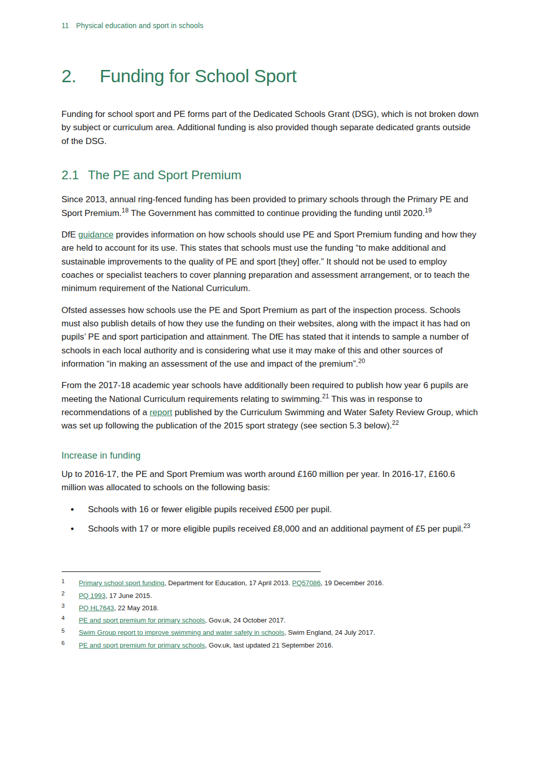11 Physical education and sport in schools
2. Funding for School Sport
Funding for school sport and PE forms part of the Dedicated Schools Grant (DSG), which is not broken down by subject or curriculum area. Additional funding is also provided though separate dedicated grants outside of the DSG.
2.1 The PE and Sport Premium
Since 2013, annual ring-fenced funding has been provided to primary schools through the Primary PE and Sport Premium.18 The Government has committed to continue providing the funding until 2020.19
DfE guidance provides information on how schools should use PE and Sport Premium funding and how they are held to account for its use. This states that schools must use the funding “to make additional and sustainable improvements to the quality of PE and sport [they] offer.” It should not be used to employ coaches or specialist teachers to cover planning preparation and assessment arrangement, or to teach the minimum requirement of the National Curriculum.
Ofsted assesses how schools use the PE and Sport Premium as part of the inspection process. Schools must also publish details of how they use the funding on their websites, along with the impact it has had on pupils’ PE and sport participation and attainment. The DfE has stated that it intends to sample a number of schools in each local authority and is considering what use it may make of this and other sources of information “in making an assessment of the use and impact of the premium”.20
From the 2017-18 academic year schools have additionally been required to publish how year 6 pupils are meeting the National Curriculum requirements relating to swimming.21 This was in response to recommendations of a report published by the Curriculum Swimming and Water Safety Review Group, which was set up following the publication of the 2015 sport strategy (see section 5.3 below).22
Increase in funding
Up to 2016-17, the PE and Sport Premium was worth around £160 million per year. In 2016-17, £160.6 million was allocated to schools on the following basis:
Schools with 16 or fewer eligible pupils received £500 per pupil.
Schools with 17 or more eligible pupils received £8,000 and an additional payment of £5 per pupil.23
Primary school sport funding, Department for Education, 17 April 2013. PQ57086, 19 December 2016.
PQ 1993, 17 June 2015.
PQ HL7643, 22 May 2018.
PE and sport premium for primary schools, Gov.uk, 24 October 2017.
Swim Group report to improve swimming and water safety in schools, Swim England, 24 July 2017.
PE and sport premium for primary schools, Gov.uk, last updated 21 September 2016.